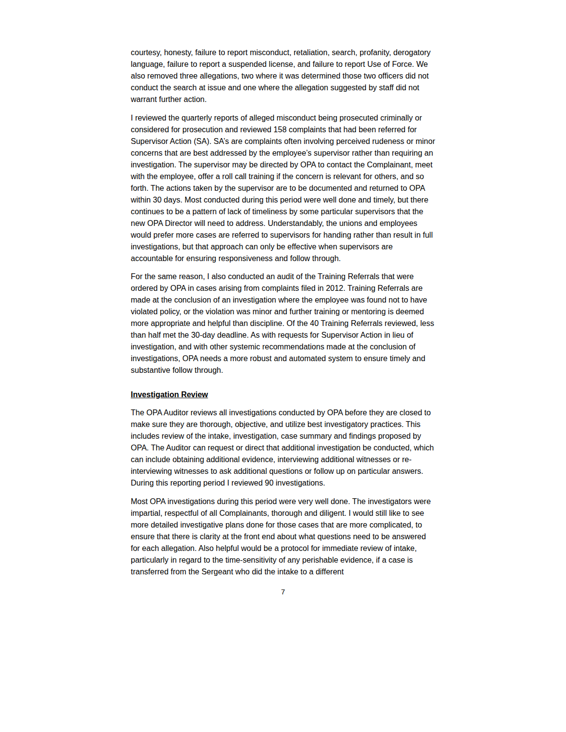courtesy, honesty, failure to report misconduct, retaliation, search, profanity, derogatory language, failure to report a suspended license, and failure to report Use of Force. We also removed three allegations, two where it was determined those two officers did not conduct the search at issue and one where the allegation suggested by staff did not warrant further action.
I reviewed the quarterly reports of alleged misconduct being prosecuted criminally or considered for prosecution and reviewed 158 complaints that had been referred for Supervisor Action (SA). SA’s are complaints often involving perceived rudeness or minor concerns that are best addressed by the employee’s supervisor rather than requiring an investigation. The supervisor may be directed by OPA to contact the Complainant, meet with the employee, offer a roll call training if the concern is relevant for others, and so forth. The actions taken by the supervisor are to be documented and returned to OPA within 30 days. Most conducted during this period were well done and timely, but there continues to be a pattern of lack of timeliness by some particular supervisors that the new OPA Director will need to address. Understandably, the unions and employees would prefer more cases are referred to supervisors for handing rather than result in full investigations, but that approach can only be effective when supervisors are accountable for ensuring responsiveness and follow through.
For the same reason, I also conducted an audit of the Training Referrals that were ordered by OPA in cases arising from complaints filed in 2012. Training Referrals are made at the conclusion of an investigation where the employee was found not to have violated policy, or the violation was minor and further training or mentoring is deemed more appropriate and helpful than discipline. Of the 40 Training Referrals reviewed, less than half met the 30-day deadline. As with requests for Supervisor Action in lieu of investigation, and with other systemic recommendations made at the conclusion of investigations, OPA needs a more robust and automated system to ensure timely and substantive follow through.
Investigation Review
The OPA Auditor reviews all investigations conducted by OPA before they are closed to make sure they are thorough, objective, and utilize best investigatory practices. This includes review of the intake, investigation, case summary and findings proposed by OPA. The Auditor can request or direct that additional investigation be conducted, which can include obtaining additional evidence, interviewing additional witnesses or re-interviewing witnesses to ask additional questions or follow up on particular answers. During this reporting period I reviewed 90 investigations.
Most OPA investigations during this period were very well done. The investigators were impartial, respectful of all Complainants, thorough and diligent. I would still like to see more detailed investigative plans done for those cases that are more complicated, to ensure that there is clarity at the front end about what questions need to be answered for each allegation. Also helpful would be a protocol for immediate review of intake, particularly in regard to the time-sensitivity of any perishable evidence, if a case is transferred from the Sergeant who did the intake to a different
7